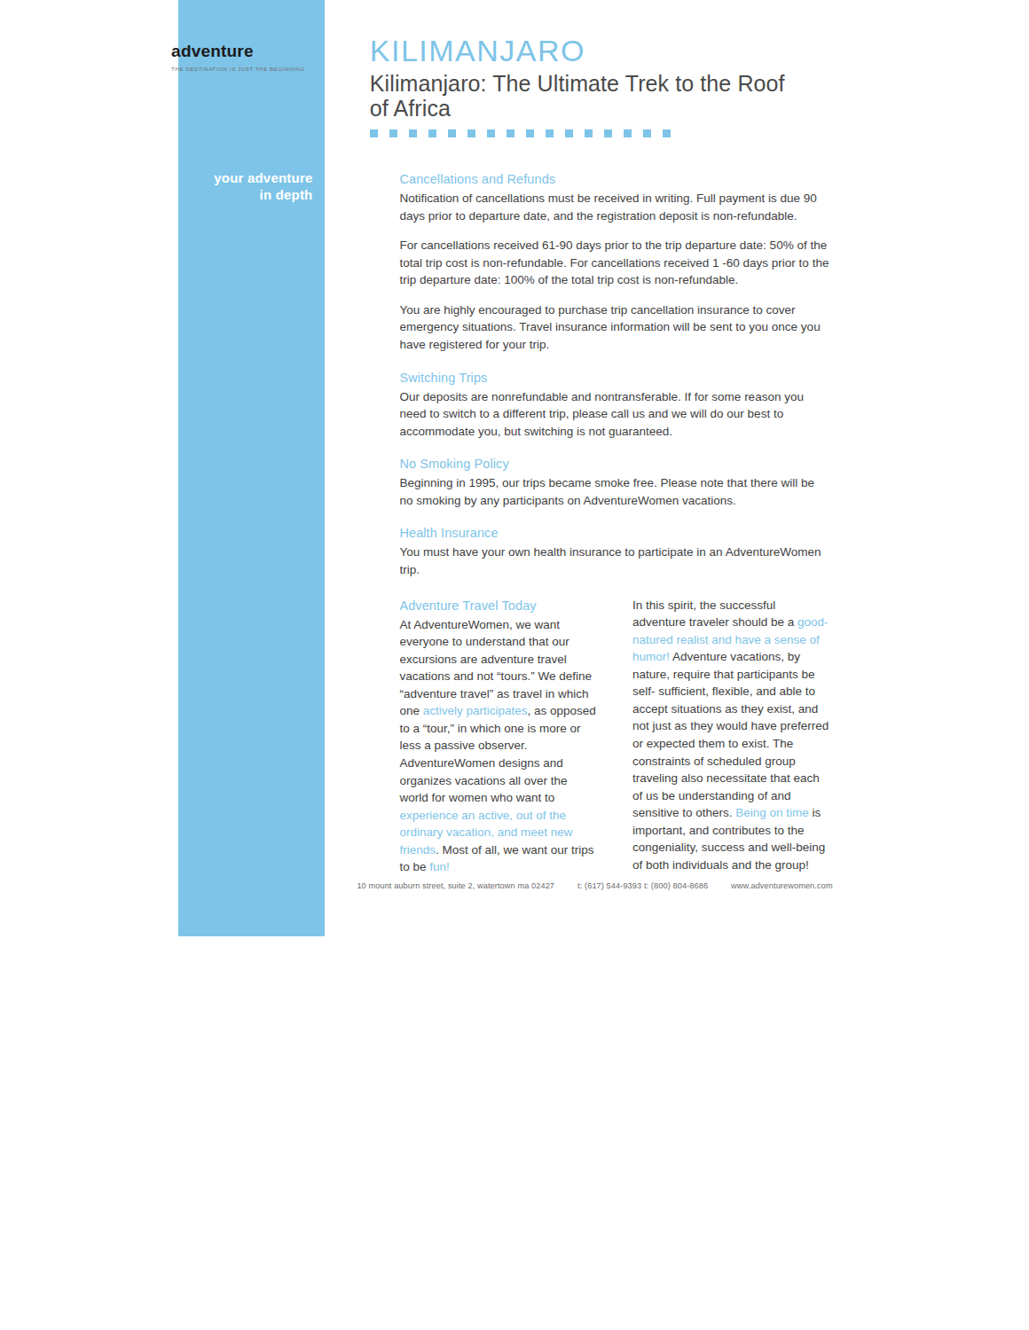your adventure
in depth
adventure women
THE DESTINATION IS JUST THE BEGINNING
KILIMANJARO
Kilimanjaro: The Ultimate Trek to the Roof
of Africa
Cancellations and Refunds
Notification of cancellations must be received in writing. Full payment is due 90 days prior to departure date, and the registration deposit is non-refundable.
For cancellations received 61-90 days prior to the trip departure date: 50% of the total trip cost is non-refundable. For cancellations received 1 -60 days prior to the trip departure date: 100% of the total trip cost is non-refundable.
You are highly encouraged to purchase trip cancellation insurance to cover emergency situations. Travel insurance information will be sent to you once you have registered for your trip.
Switching Trips
Our deposits are nonrefundable and nontransferable. If for some reason you need to switch to a different trip, please call us and we will do our best to accommodate you, but switching is not guaranteed.
No Smoking Policy
Beginning in 1995, our trips became smoke free. Please note that there will be no smoking by any participants on AdventureWomen vacations.
Health Insurance
You must have your own health insurance to participate in an AdventureWomen trip.
Adventure Travel Today
At AdventureWomen, we want everyone to understand that our excursions are adventure travel vacations and not “tours.” We define “adventure travel” as travel in which one actively participates, as opposed to a “tour,” in which one is more or less a passive observer. AdventureWomen designs and organizes vacations all over the world for women who want to experience an active, out of the ordinary vacation, and meet new friends. Most of all, we want our trips to be fun!
In this spirit, the successful adventure traveler should be a good-natured realist and have a sense of humor! Adventure vacations, by nature, require that participants be self- sufficient, flexible, and able to accept situations as they exist, and not just as they would have preferred or expected them to exist. The constraints of scheduled group traveling also necessitate that each of us be understanding of and sensitive to others. Being on time is important, and contributes to the congeniality, success and well-being of both individuals and the group!
10 mount auburn street, suite 2, watertown ma 02427 t: (617) 544-9393 t: (800) 804-8686 www.adventurewomen.com